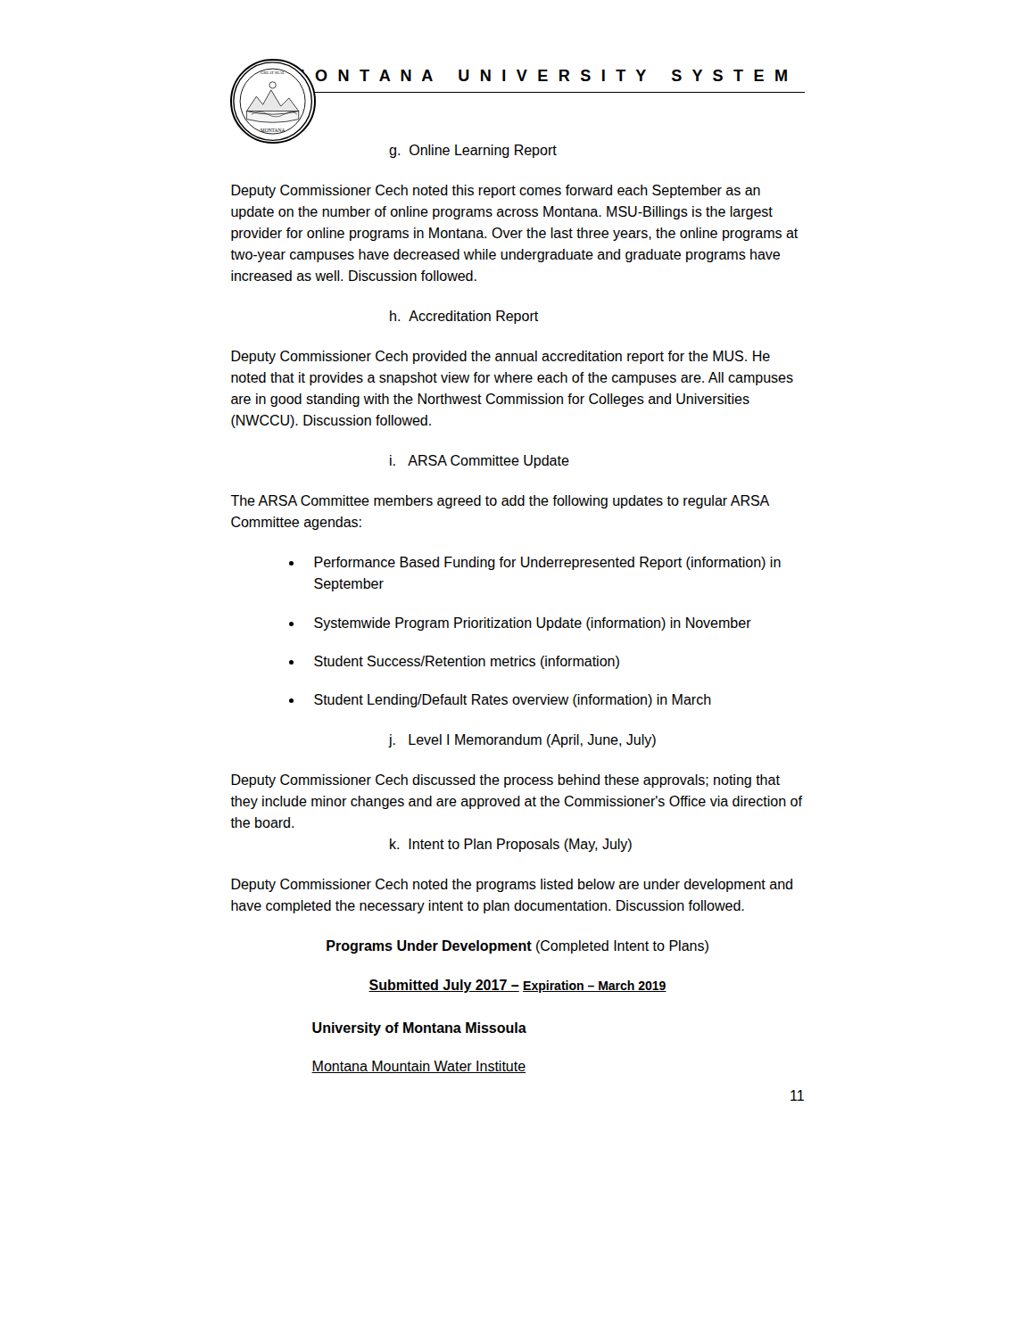MONTANA GREAT SEAL
M O N T A N A U N I V E R S I T Y S Y S T E M
g. Online Learning Report
Deputy Commissioner Cech noted this report comes forward each September as an update on the number of online programs across Montana. MSU-Billings is the largest provider for online programs in Montana. Over the last three years, the online programs at two-year campuses have decreased while undergraduate and graduate programs have increased as well. Discussion followed.
h. Accreditation Report
Deputy Commissioner Cech provided the annual accreditation report for the MUS. He noted that it provides a snapshot view for where each of the campuses are. All campuses are in good standing with the Northwest Commission for Colleges and Universities (NWCCU). Discussion followed.
i. ARSA Committee Update
The ARSA Committee members agreed to add the following updates to regular ARSA Committee agendas:
Performance Based Funding for Underrepresented Report (information) in September
Systemwide Program Prioritization Update (information) in November
Student Success/Retention metrics (information)
Student Lending/Default Rates overview (information) in March
j. Level I Memorandum (April, June, July)
Deputy Commissioner Cech discussed the process behind these approvals; noting that they include minor changes and are approved at the Commissioner's Office via direction of the board.
k. Intent to Plan Proposals (May, July)
Deputy Commissioner Cech noted the programs listed below are under development and have completed the necessary intent to plan documentation. Discussion followed.
Programs Under Development (Completed Intent to Plans)
Submitted July 2017 – Expiration – March 2019
University of Montana Missoula
Montana Mountain Water Institute
11